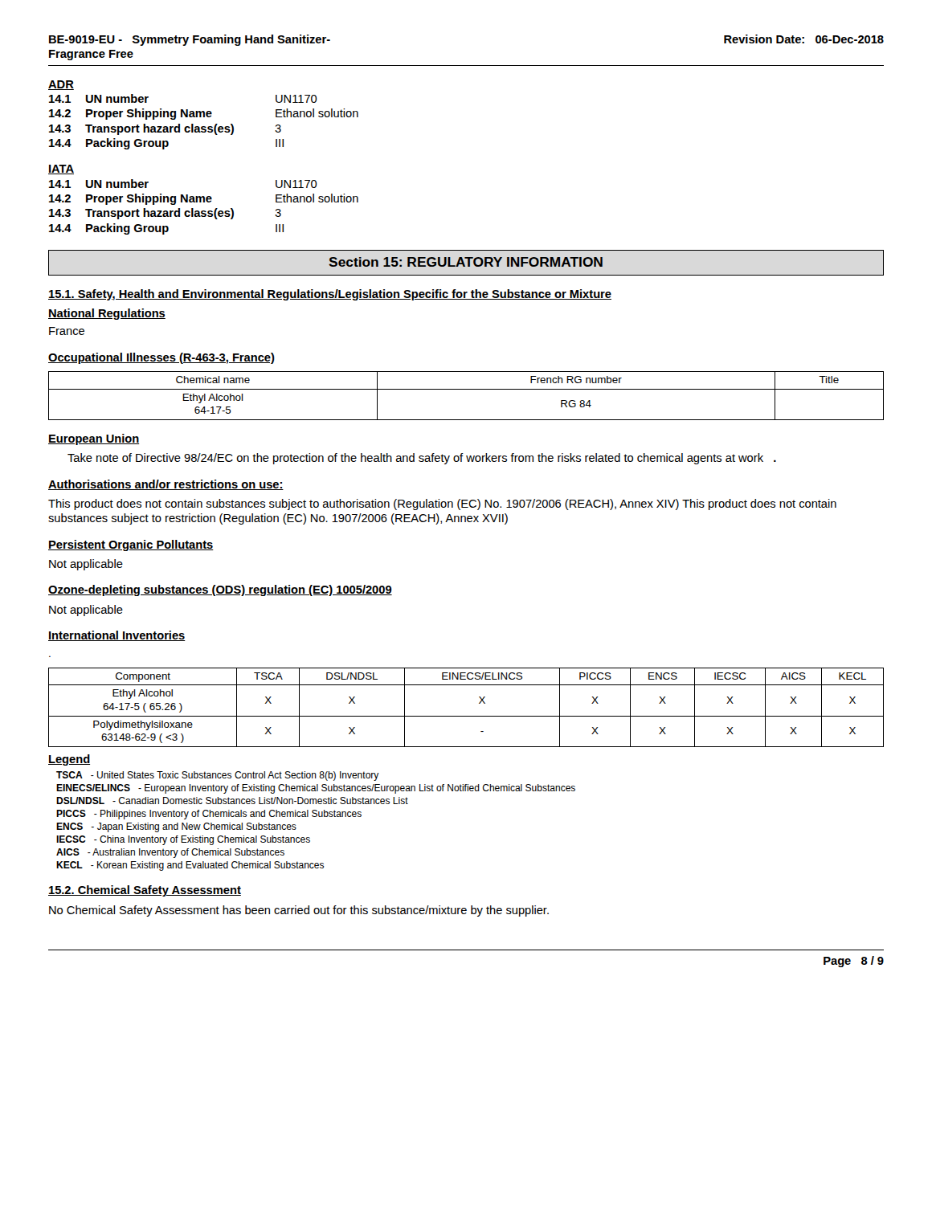BE-9019-EU - Symmetry Foaming Hand Sanitizer-
Fragrance Free
Revision Date: 06-Dec-2018
ADR
| 14.1 | UN number | UN1170 |
| 14.2 | Proper Shipping Name | Ethanol solution |
| 14.3 | Transport hazard class(es) | 3 |
| 14.4 | Packing Group | III |
IATA
| 14.1 | UN number | UN1170 |
| 14.2 | Proper Shipping Name | Ethanol solution |
| 14.3 | Transport hazard class(es) | 3 |
| 14.4 | Packing Group | III |
Section 15: REGULATORY INFORMATION
15.1. Safety, Health and Environmental Regulations/Legislation Specific for the Substance or Mixture
National Regulations
France
Occupational Illnesses (R-463-3, France)
| Chemical name | French RG number | Title |
| --- | --- | --- |
| Ethyl Alcohol 64-17-5 | RG 84 | |
European Union
Take note of Directive 98/24/EC on the protection of the health and safety of workers from the risks related to chemical agents at work .
Authorisations and/or restrictions on use:
This product does not contain substances subject to authorisation (Regulation (EC) No. 1907/2006 (REACH), Annex XIV) This product does not contain substances subject to restriction (Regulation (EC) No. 1907/2006 (REACH), Annex XVII)
Persistent Organic Pollutants
Not applicable
Ozone-depleting substances (ODS) regulation (EC) 1005/2009
Not applicable
International Inventories
.
| Component | TSCA | DSL/NDSL | EINECS/ELINCS | PICCS | ENCS | IECSC | AICS | KECL |
| --- | --- | --- | --- | --- | --- | --- | --- | --- |
| Ethyl Alcohol 64-17-5 ( 65.26 ) | X | X | X | X | X | X | X | X |
| Polydimethylsiloxane 63148-62-9 ( <3 ) | X | X | - | X | X | X | X | X |
Legend
TSCA - United States Toxic Substances Control Act Section 8(b) Inventory
EINECS/ELINCS - European Inventory of Existing Chemical Substances/European List of Notified Chemical Substances
DSL/NDSL - Canadian Domestic Substances List/Non-Domestic Substances List
PICCS - Philippines Inventory of Chemicals and Chemical Substances
ENCS - Japan Existing and New Chemical Substances
IECSC - China Inventory of Existing Chemical Substances
AICS - Australian Inventory of Chemical Substances
KECL - Korean Existing and Evaluated Chemical Substances
15.2. Chemical Safety Assessment
No Chemical Safety Assessment has been carried out for this substance/mixture by the supplier.
Page 8 / 9